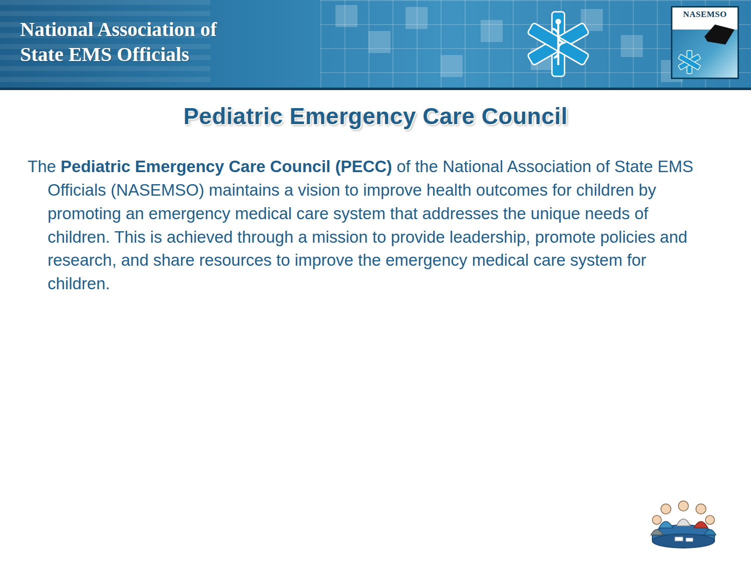National Association of
State EMS Officials
NASEMSO
Pediatric Emergency Care Council
The Pediatric Emergency Care Council (PECC) of the National Association of State EMS Officials (NASEMSO) maintains a vision to improve health outcomes for children by promoting an emergency medical care system that addresses the unique needs of children. This is achieved through a mission to provide leadership, promote policies and research, and share resources to improve the emergency medical care system for children.